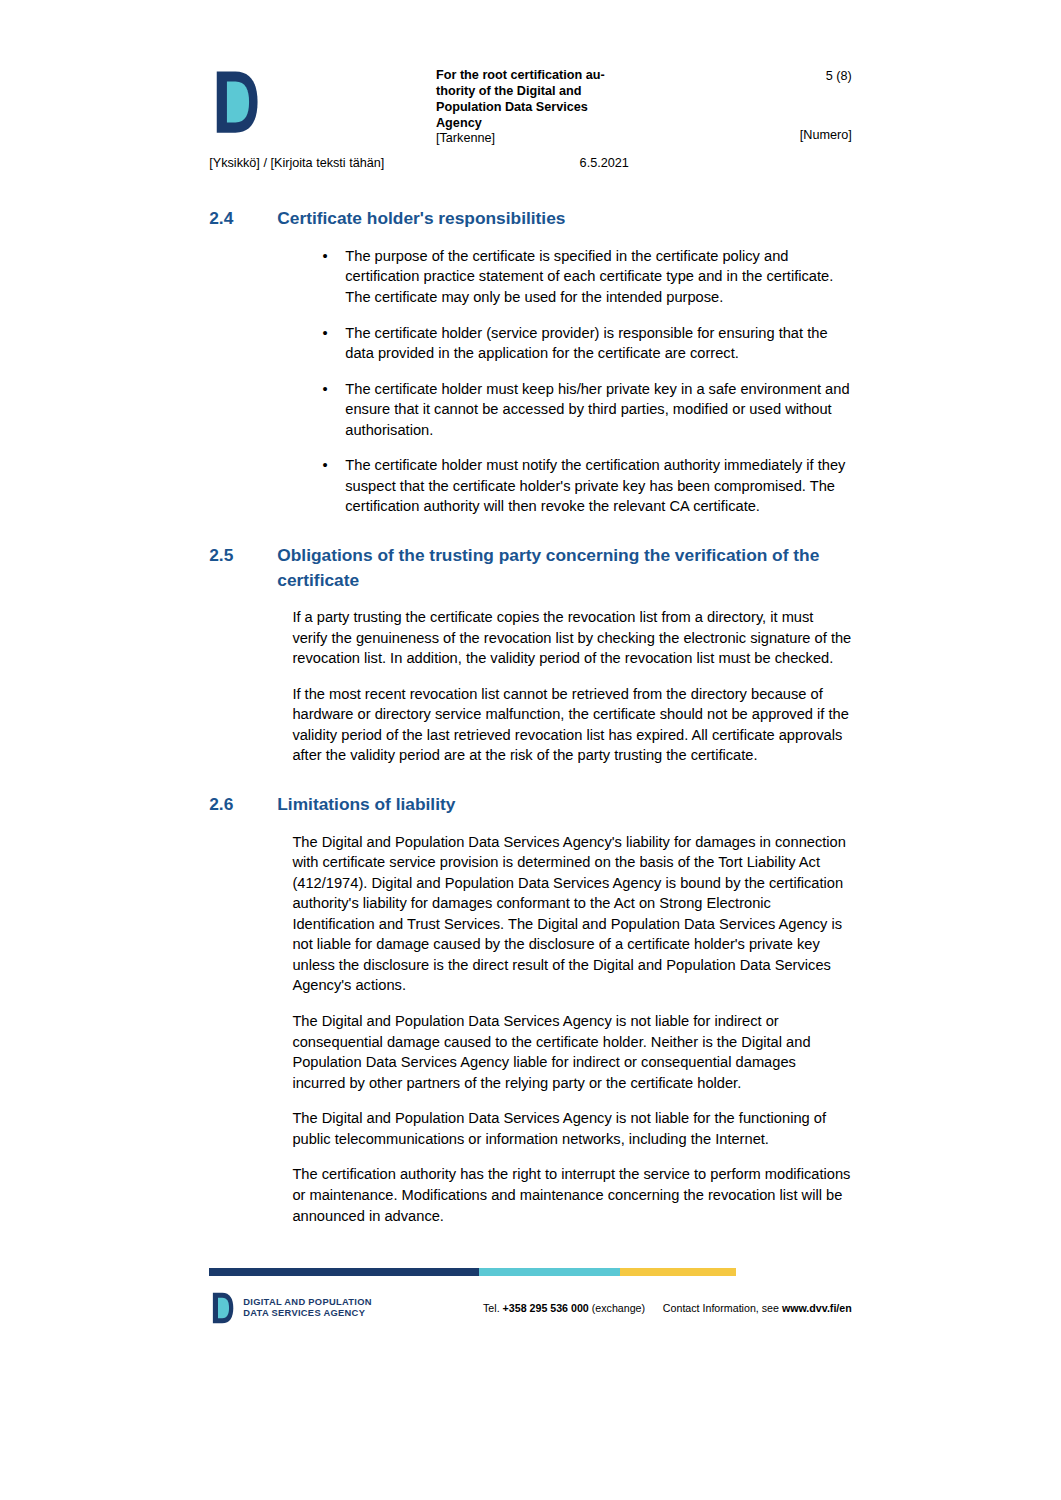For the root certification au-
thority of the Digital and
Population Data Services
Agency
[Tarkenne]
5 (8)
[Numero]
[Yksikkö] / [Kirjoita teksti tähän]
6.5.2021
2.4 Certificate holder's responsibilities
The purpose of the certificate is specified in the certificate policy and certification practice statement of each certificate type and in the certificate. The certificate may only be used for the intended purpose.
The certificate holder (service provider) is responsible for ensuring that the data provided in the application for the certificate are correct.
The certificate holder must keep his/her private key in a safe environment and ensure that it cannot be accessed by third parties, modified or used without authorisation.
The certificate holder must notify the certification authority immediately if they suspect that the certificate holder's private key has been compromised. The certification authority will then revoke the relevant CA certificate.
2.5 Obligations of the trusting party concerning the verification of the certificate
If a party trusting the certificate copies the revocation list from a directory, it must verify the genuineness of the revocation list by checking the electronic signature of the revocation list. In addition, the validity period of the revocation list must be checked.
If the most recent revocation list cannot be retrieved from the directory because of hardware or directory service malfunction, the certificate should not be approved if the validity period of the last retrieved revocation list has expired. All certificate approvals after the validity period are at the risk of the party trusting the certificate.
2.6 Limitations of liability
The Digital and Population Data Services Agency's liability for damages in connection with certificate service provision is determined on the basis of the Tort Liability Act (412/1974). Digital and Population Data Services Agency is bound by the certification authority's liability for damages conformant to the Act on Strong Electronic Identification and Trust Services. The Digital and Population Data Services Agency is not liable for damage caused by the disclosure of a certificate holder's private key unless the disclosure is the direct result of the Digital and Population Data Services Agency's actions.
The Digital and Population Data Services Agency is not liable for indirect or consequential damage caused to the certificate holder. Neither is the Digital and Population Data Services Agency liable for indirect or consequential damages incurred by other partners of the relying party or the certificate holder.
The Digital and Population Data Services Agency is not liable for the functioning of public telecommunications or information networks, including the Internet.
The certification authority has the right to interrupt the service to perform modifications or maintenance. Modifications and maintenance concerning the revocation list will be announced in advance.
DIGITAL AND POPULATION
DATA SERVICES AGENCY
Tel. +358 295 536 000 (exchange) Contact Information, see www.dvv.fi/en